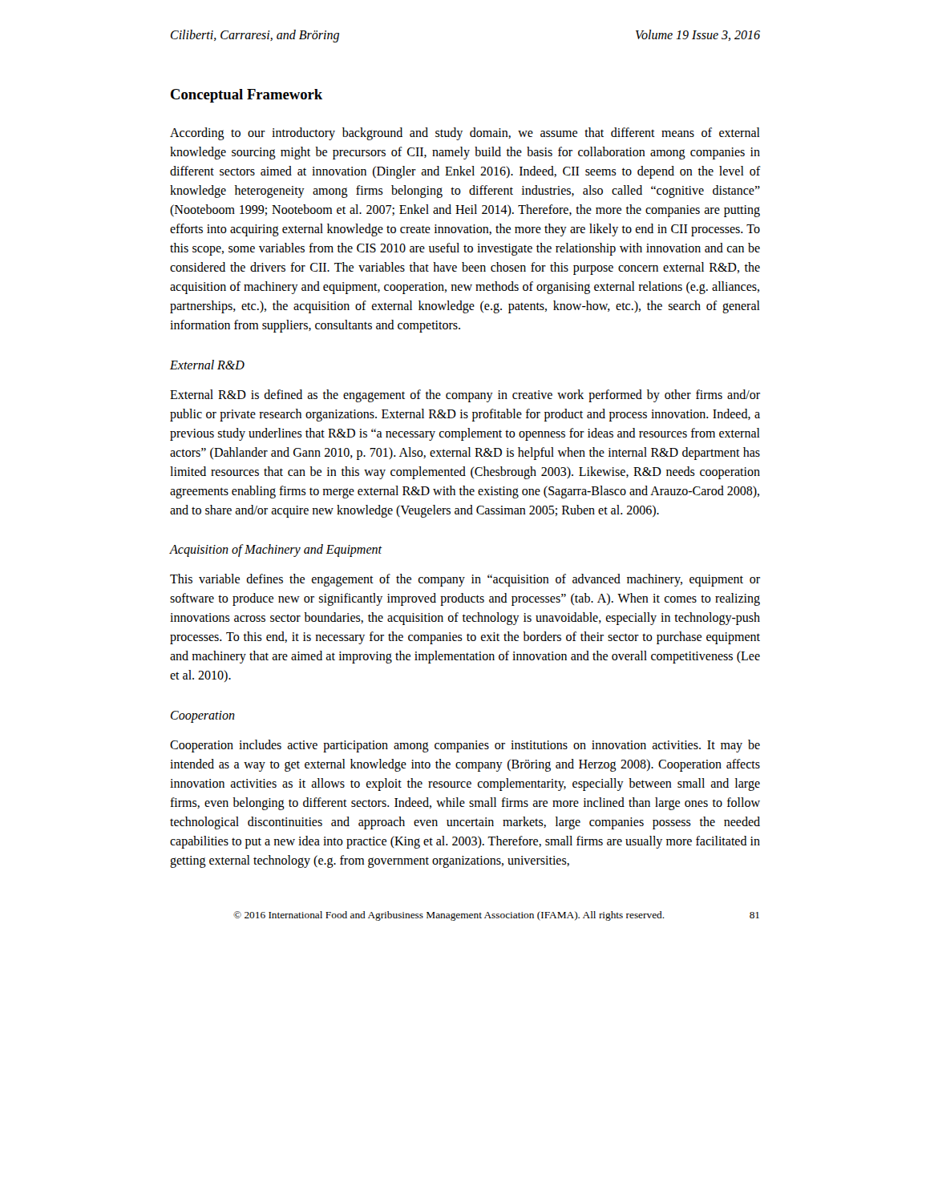Ciliberti, Carraresi, and Bröring Volume 19 Issue 3, 2016
Conceptual Framework
According to our introductory background and study domain, we assume that different means of external knowledge sourcing might be precursors of CII, namely build the basis for collaboration among companies in different sectors aimed at innovation (Dingler and Enkel 2016). Indeed, CII seems to depend on the level of knowledge heterogeneity among firms belonging to different industries, also called “cognitive distance” (Nooteboom 1999; Nooteboom et al. 2007; Enkel and Heil 2014). Therefore, the more the companies are putting efforts into acquiring external knowledge to create innovation, the more they are likely to end in CII processes. To this scope, some variables from the CIS 2010 are useful to investigate the relationship with innovation and can be considered the drivers for CII. The variables that have been chosen for this purpose concern external R&D, the acquisition of machinery and equipment, cooperation, new methods of organising external relations (e.g. alliances, partnerships, etc.), the acquisition of external knowledge (e.g. patents, know-how, etc.), the search of general information from suppliers, consultants and competitors.
External R&D
External R&D is defined as the engagement of the company in creative work performed by other firms and/or public or private research organizations. External R&D is profitable for product and process innovation. Indeed, a previous study underlines that R&D is “a necessary complement to openness for ideas and resources from external actors” (Dahlander and Gann 2010, p. 701). Also, external R&D is helpful when the internal R&D department has limited resources that can be in this way complemented (Chesbrough 2003). Likewise, R&D needs cooperation agreements enabling firms to merge external R&D with the existing one (Sagarra-Blasco and Arauzo-Carod 2008), and to share and/or acquire new knowledge (Veugelers and Cassiman 2005; Ruben et al. 2006).
Acquisition of Machinery and Equipment
This variable defines the engagement of the company in “acquisition of advanced machinery, equipment or software to produce new or significantly improved products and processes” (tab. A). When it comes to realizing innovations across sector boundaries, the acquisition of technology is unavoidable, especially in technology-push processes. To this end, it is necessary for the companies to exit the borders of their sector to purchase equipment and machinery that are aimed at improving the implementation of innovation and the overall competitiveness (Lee et al. 2010).
Cooperation
Cooperation includes active participation among companies or institutions on innovation activities. It may be intended as a way to get external knowledge into the company (Bröring and Herzog 2008). Cooperation affects innovation activities as it allows to exploit the resource complementarity, especially between small and large firms, even belonging to different sectors. Indeed, while small firms are more inclined than large ones to follow technological discontinuities and approach even uncertain markets, large companies possess the needed capabilities to put a new idea into practice (King et al. 2003). Therefore, small firms are usually more facilitated in getting external technology (e.g. from government organizations, universities,
© 2016 International Food and Agribusiness Management Association (IFAMA). All rights reserved. 81